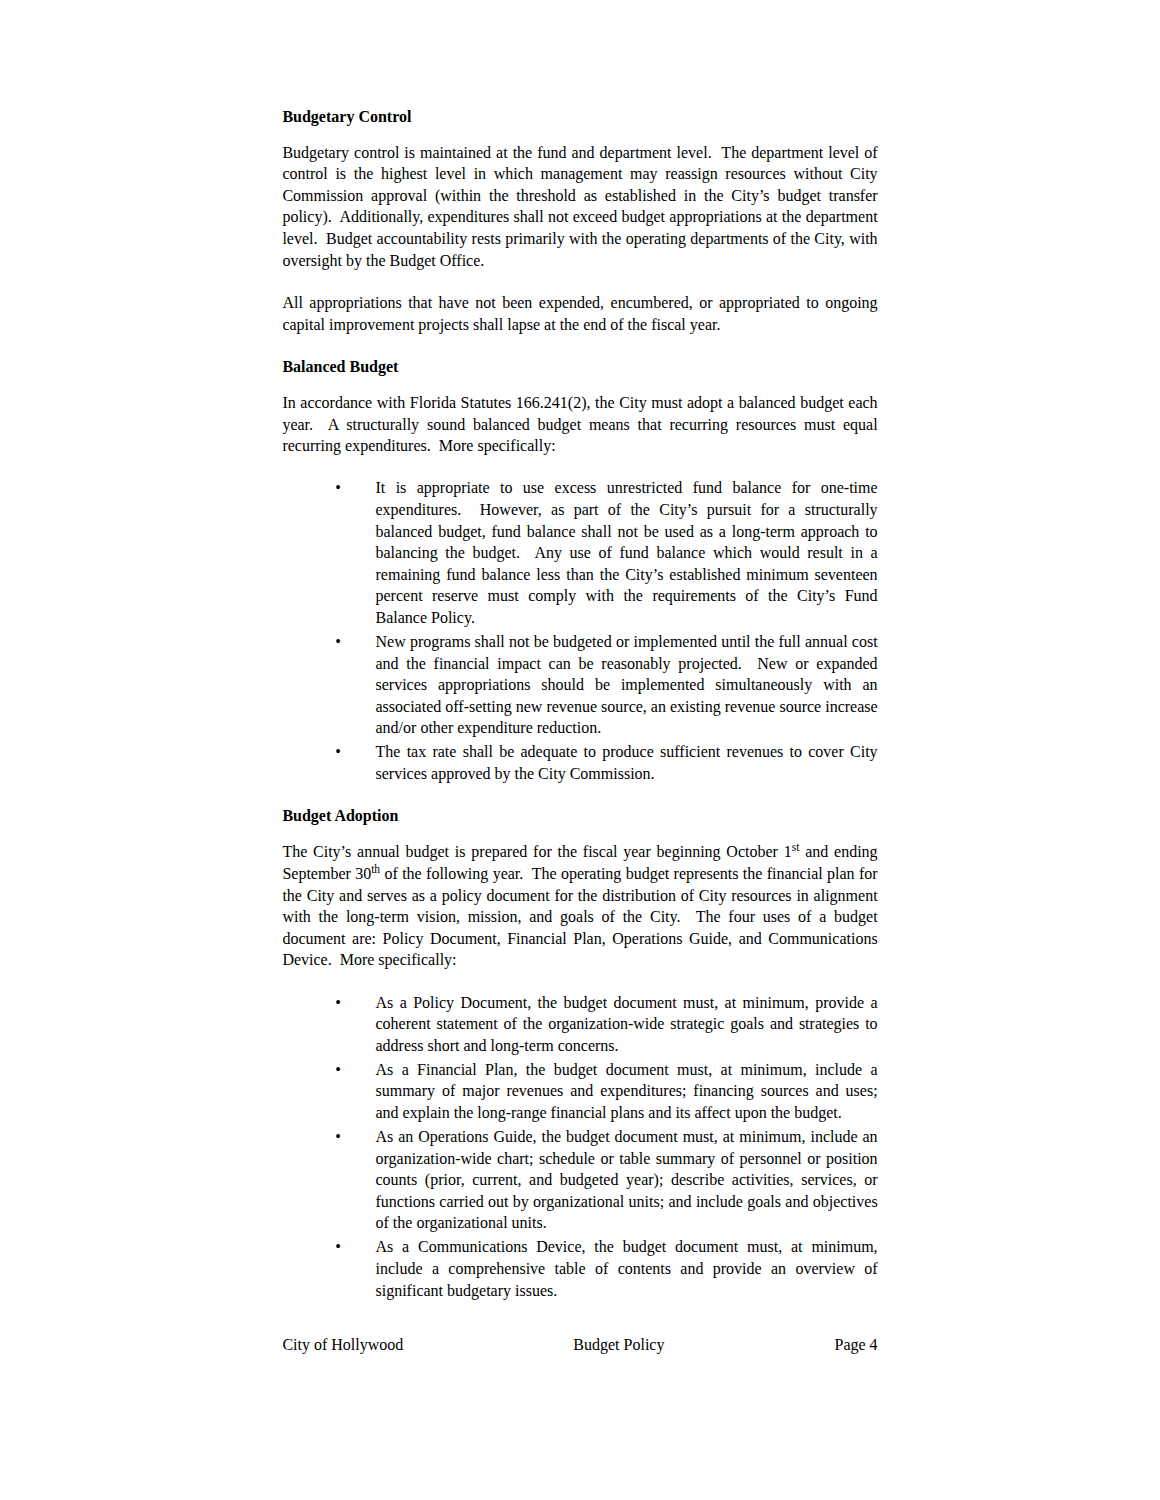Budgetary Control
Budgetary control is maintained at the fund and department level. The department level of control is the highest level in which management may reassign resources without City Commission approval (within the threshold as established in the City’s budget transfer policy). Additionally, expenditures shall not exceed budget appropriations at the department level. Budget accountability rests primarily with the operating departments of the City, with oversight by the Budget Office.
All appropriations that have not been expended, encumbered, or appropriated to ongoing capital improvement projects shall lapse at the end of the fiscal year.
Balanced Budget
In accordance with Florida Statutes 166.241(2), the City must adopt a balanced budget each year. A structurally sound balanced budget means that recurring resources must equal recurring expenditures. More specifically:
It is appropriate to use excess unrestricted fund balance for one-time expenditures. However, as part of the City’s pursuit for a structurally balanced budget, fund balance shall not be used as a long-term approach to balancing the budget. Any use of fund balance which would result in a remaining fund balance less than the City’s established minimum seventeen percent reserve must comply with the requirements of the City’s Fund Balance Policy.
New programs shall not be budgeted or implemented until the full annual cost and the financial impact can be reasonably projected. New or expanded services appropriations should be implemented simultaneously with an associated off-setting new revenue source, an existing revenue source increase and/or other expenditure reduction.
The tax rate shall be adequate to produce sufficient revenues to cover City services approved by the City Commission.
Budget Adoption
The City’s annual budget is prepared for the fiscal year beginning October 1st and ending September 30th of the following year. The operating budget represents the financial plan for the City and serves as a policy document for the distribution of City resources in alignment with the long-term vision, mission, and goals of the City. The four uses of a budget document are: Policy Document, Financial Plan, Operations Guide, and Communications Device. More specifically:
As a Policy Document, the budget document must, at minimum, provide a coherent statement of the organization-wide strategic goals and strategies to address short and long-term concerns.
As a Financial Plan, the budget document must, at minimum, include a summary of major revenues and expenditures; financing sources and uses; and explain the long-range financial plans and its affect upon the budget.
As an Operations Guide, the budget document must, at minimum, include an organization-wide chart; schedule or table summary of personnel or position counts (prior, current, and budgeted year); describe activities, services, or functions carried out by organizational units; and include goals and objectives of the organizational units.
As a Communications Device, the budget document must, at minimum, include a comprehensive table of contents and provide an overview of significant budgetary issues.
City of Hollywood Budget Policy Page 4